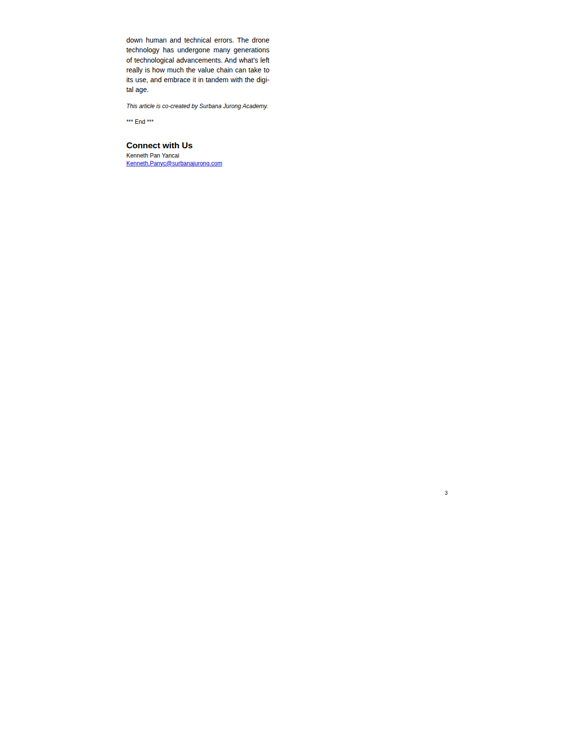down human and technical errors. The drone technology has undergone many generations of technological advancements. And what’s left really is how much the value chain can take to its use, and embrace it in tandem with the digital age.
This article is co-created by Surbana Jurong Academy.
*** End ***
Connect with Us
Kenneth Pan Yancai
Kenneth.Panyc@surbanajurong.com
3